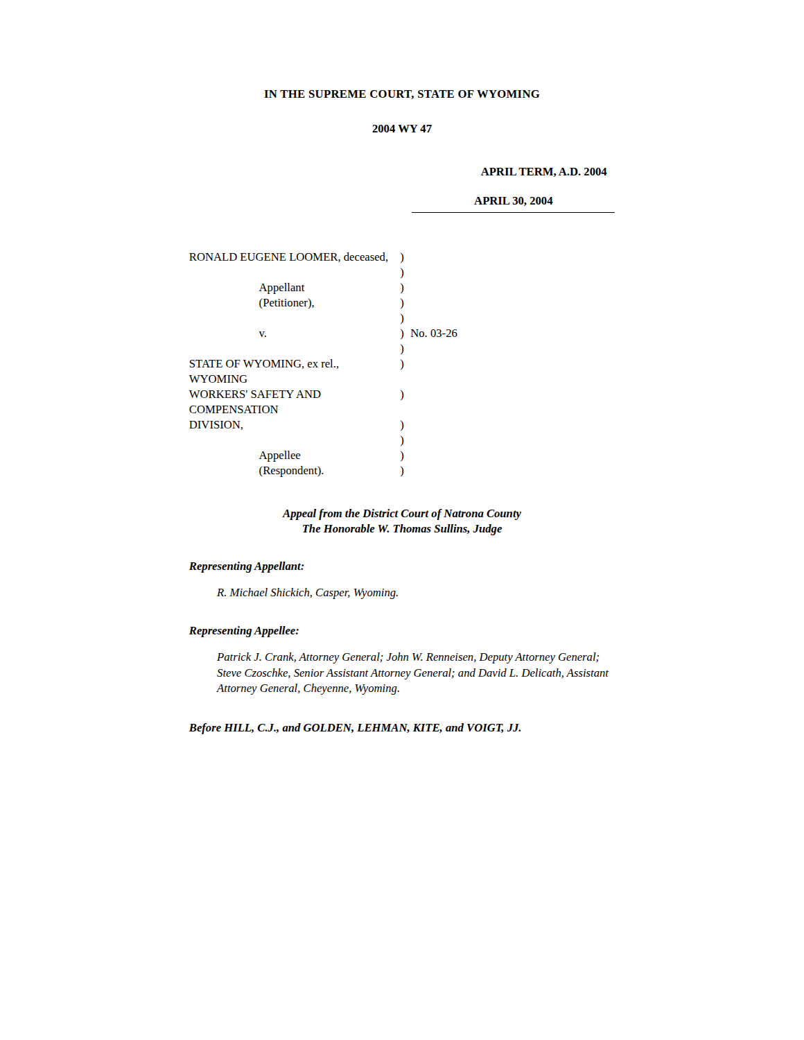IN THE SUPREME COURT, STATE OF WYOMING
2004 WY 47
APRIL TERM, A.D. 2004
APRIL 30, 2004
| RONALD EUGENE LOOMER, deceased, | ) | |
| | ) | |
| Appellant | ) | |
| (Petitioner), | ) | |
| | ) | |
| v. | ) | No. 03-26 |
| | ) | |
| STATE OF WYOMING, ex rel., WYOMING | ) | |
| WORKERS' SAFETY AND COMPENSATION | ) | |
| DIVISION, | ) | |
| | ) | |
| Appellee | ) | |
| (Respondent). | ) | |
Appeal from the District Court of Natrona County
The Honorable W. Thomas Sullins, Judge
Representing Appellant:
R. Michael Shickich, Casper, Wyoming.
Representing Appellee:
Patrick J. Crank, Attorney General; John W. Renneisen, Deputy Attorney General; Steve Czoschke, Senior Assistant Attorney General; and David L. Delicath, Assistant Attorney General, Cheyenne, Wyoming.
Before HILL, C.J., and GOLDEN, LEHMAN, KITE, and VOIGT, JJ.